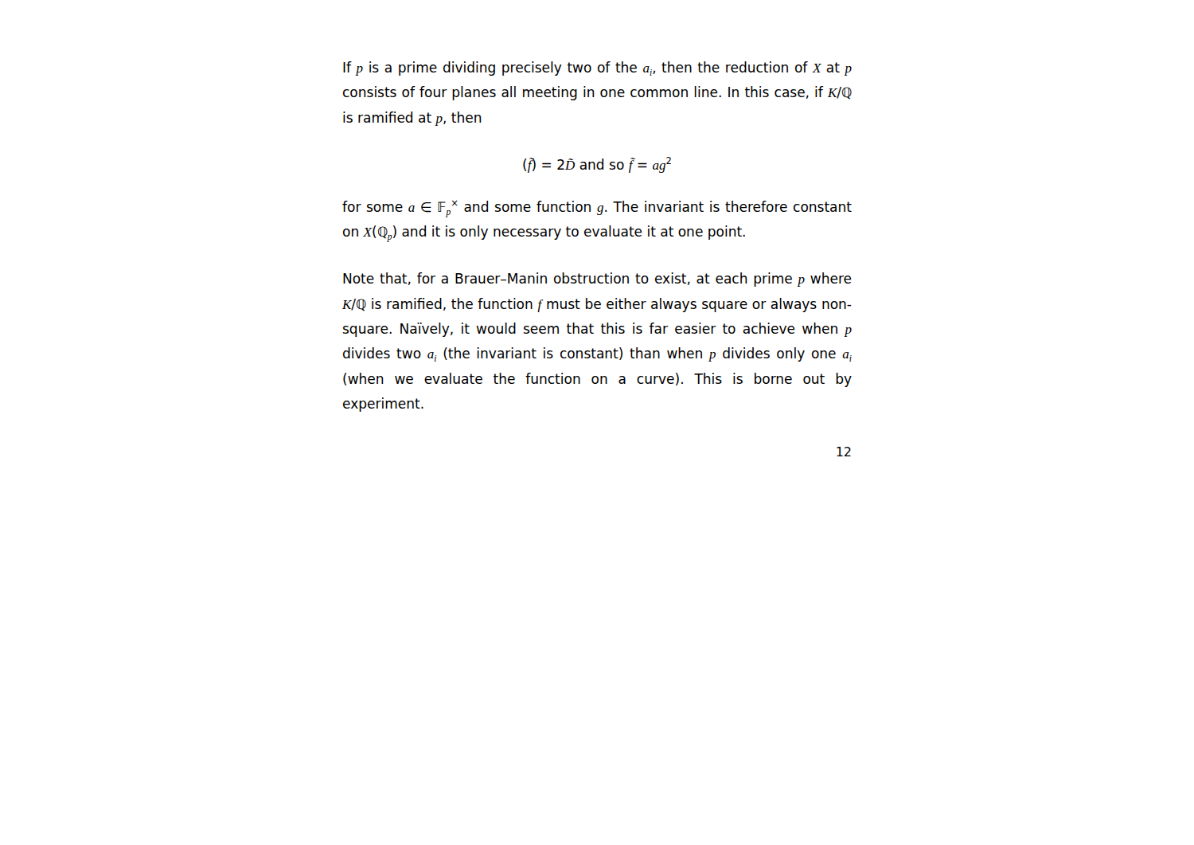If p is a prime dividing precisely two of the ai, then the reduction of X at p consists of four planes all meeting in one common line. In this case, if K/ℚ is ramified at p, then
(f̃) = 2D̃ and so f̃ = ag2
for some a ∈ 𝔽p× and some function g. The invariant is therefore constant on X(ℚp) and it is only necessary to evaluate it at one point.
Note that, for a Brauer–Manin obstruction to exist, at each prime p where K/ℚ is ramified, the function f must be either always square or always non-square. Naïvely, it would seem that this is far easier to achieve when p divides two ai (the invariant is constant) than when p divides only one ai (when we evaluate the function on a curve). This is borne out by experiment.
12